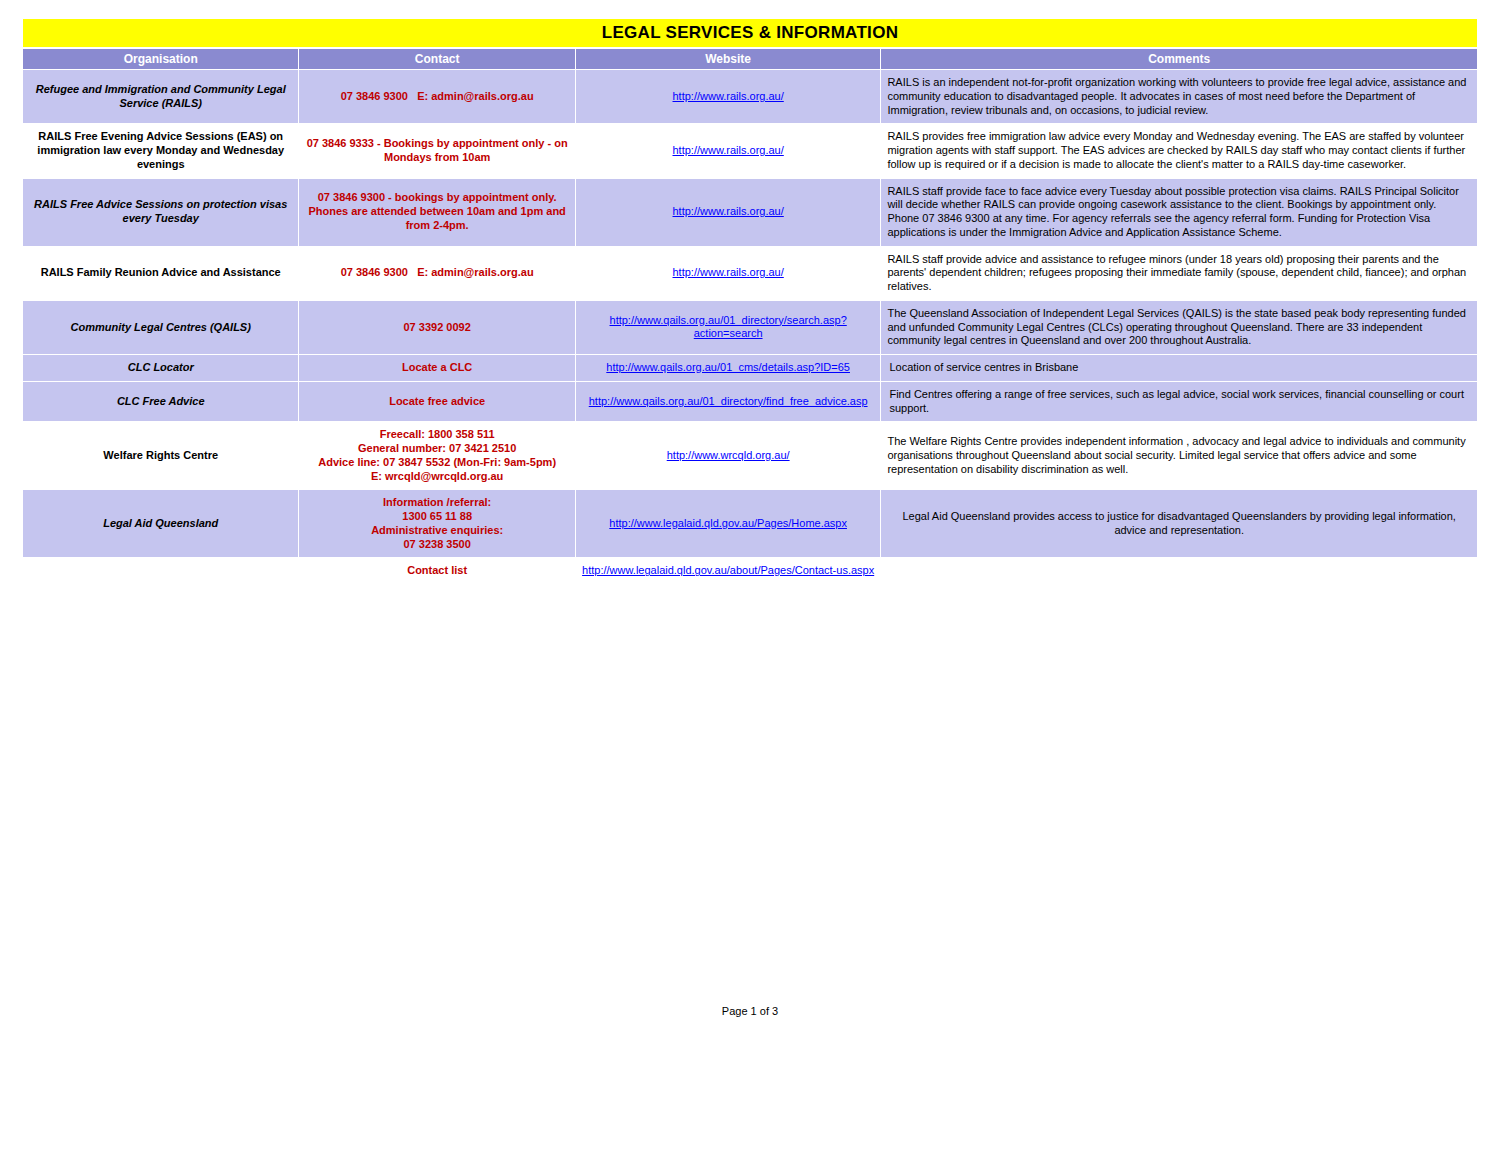LEGAL SERVICES & INFORMATION
| Organisation | Contact | Website | Comments |
| --- | --- | --- | --- |
| Refugee and Immigration and Community Legal Service (RAILS) | 07 3846 9300 E: admin@rails.org.au | http://www.rails.org.au/ | RAILS is an independent not-for-profit organization working with volunteers to provide free legal advice, assistance and community education to disadvantaged people. It advocates in cases of most need before the Department of Immigration, review tribunals and, on occasions, to judicial review. |
| RAILS Free Evening Advice Sessions (EAS) on immigration law every Monday and Wednesday evenings | 07 3846 9333 - Bookings by appointment only - on Mondays from 10am | http://www.rails.org.au/ | RAILS provides free immigration law advice every Monday and Wednesday evening. The EAS are staffed by volunteer migration agents with staff support. The EAS advices are checked by RAILS day staff who may contact clients if further follow up is required or if a decision is made to allocate the client's matter to a RAILS day-time caseworker. |
| RAILS Free Advice Sessions on protection visas every Tuesday | 07 3846 9300 - bookings by appointment only. Phones are attended between 10am and 1pm and from 2-4pm. | http://www.rails.org.au/ | RAILS staff provide face to face advice every Tuesday about possible protection visa claims. RAILS Principal Solicitor will decide whether RAILS can provide ongoing casework assistance to the client. Bookings by appointment only. Phone 07 3846 9300 at any time. For agency referrals see the agency referral form. Funding for Protection Visa applications is under the Immigration Advice and Application Assistance Scheme. |
| RAILS Family Reunion Advice and Assistance | 07 3846 9300 E: admin@rails.org.au | http://www.rails.org.au/ | RAILS staff provide advice and assistance to refugee minors (under 18 years old) proposing their parents and the parents' dependent children; refugees proposing their immediate family (spouse, dependent child, fiancee); and orphan relatives. |
| Community Legal Centres (QAILS) | 07 3392 0092 | http://www.qails.org.au/01_directory/search.asp?action=search | The Queensland Association of Independent Legal Services (QAILS) is the state based peak body representing funded and unfunded Community Legal Centres (CLCs) operating throughout Queensland. There are 33 independent community legal centres in Queensland and over 200 throughout Australia. |
| CLC Locator | Locate a CLC | http://www.qails.org.au/01_cms/details.asp?ID=65 | Location of service centres in Brisbane |
| CLC Free Advice | Locate free advice | http://www.qails.org.au/01_directory/find_free_advice.asp | Find Centres offering a range of free services, such as legal advice, social work services, financial counselling or court support. |
| Welfare Rights Centre | Freecall: 1800 358 511 General number: 07 3421 2510 Advice line: 07 3847 5532 (Mon-Fri: 9am-5pm) E: wrcqld@wrcqld.org.au | http://www.wrcqld.org.au/ | The Welfare Rights Centre provides independent information , advocacy and legal advice to individuals and community organisations throughout Queensland about social security. Limited legal service that offers advice and some representation on disability discrimination as well. |
| Legal Aid Queensland | Information /referral: 1300 65 11 88 Administrative enquiries: 07 3238 3500 | http://www.legalaid.qld.gov.au/Pages/Home.aspx | Legal Aid Queensland provides access to justice for disadvantaged Queenslanders by providing legal information, advice and representation. |
| | Contact list | http://www.legalaid.qld.gov.au/about/Pages/Contact-us.aspx | |
Page 1 of 3